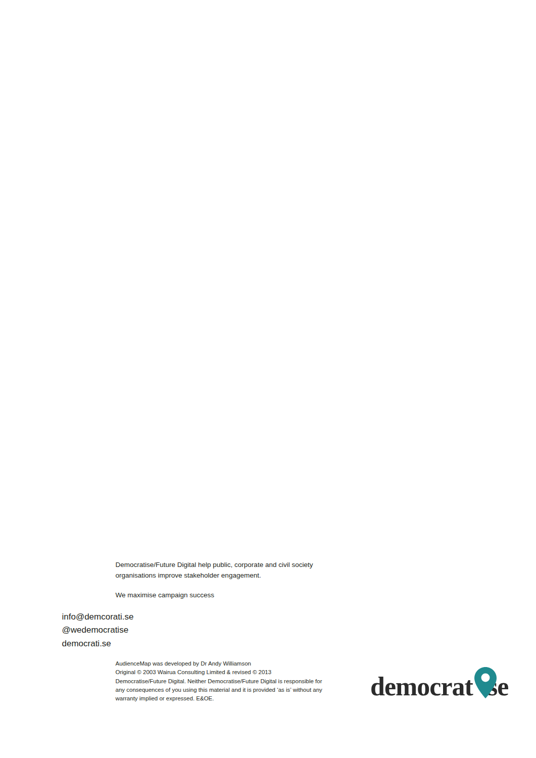Democratise/Future Digital help public, corporate and civil society organisations improve stakeholder engagement.
We maximise campaign success
info@demcorati.se
@wedemocratise
democrati.se
AudienceMap was developed by Dr Andy Williamson
Original © 2003 Wairua Consulting Limited & revised © 2013 Democratise/Future Digital. Neither Democratise/Future Digital is responsible for any consequences of you using this material and it is provided ‘as is’ without any warranty implied or expressed. E&OE.
democrat se